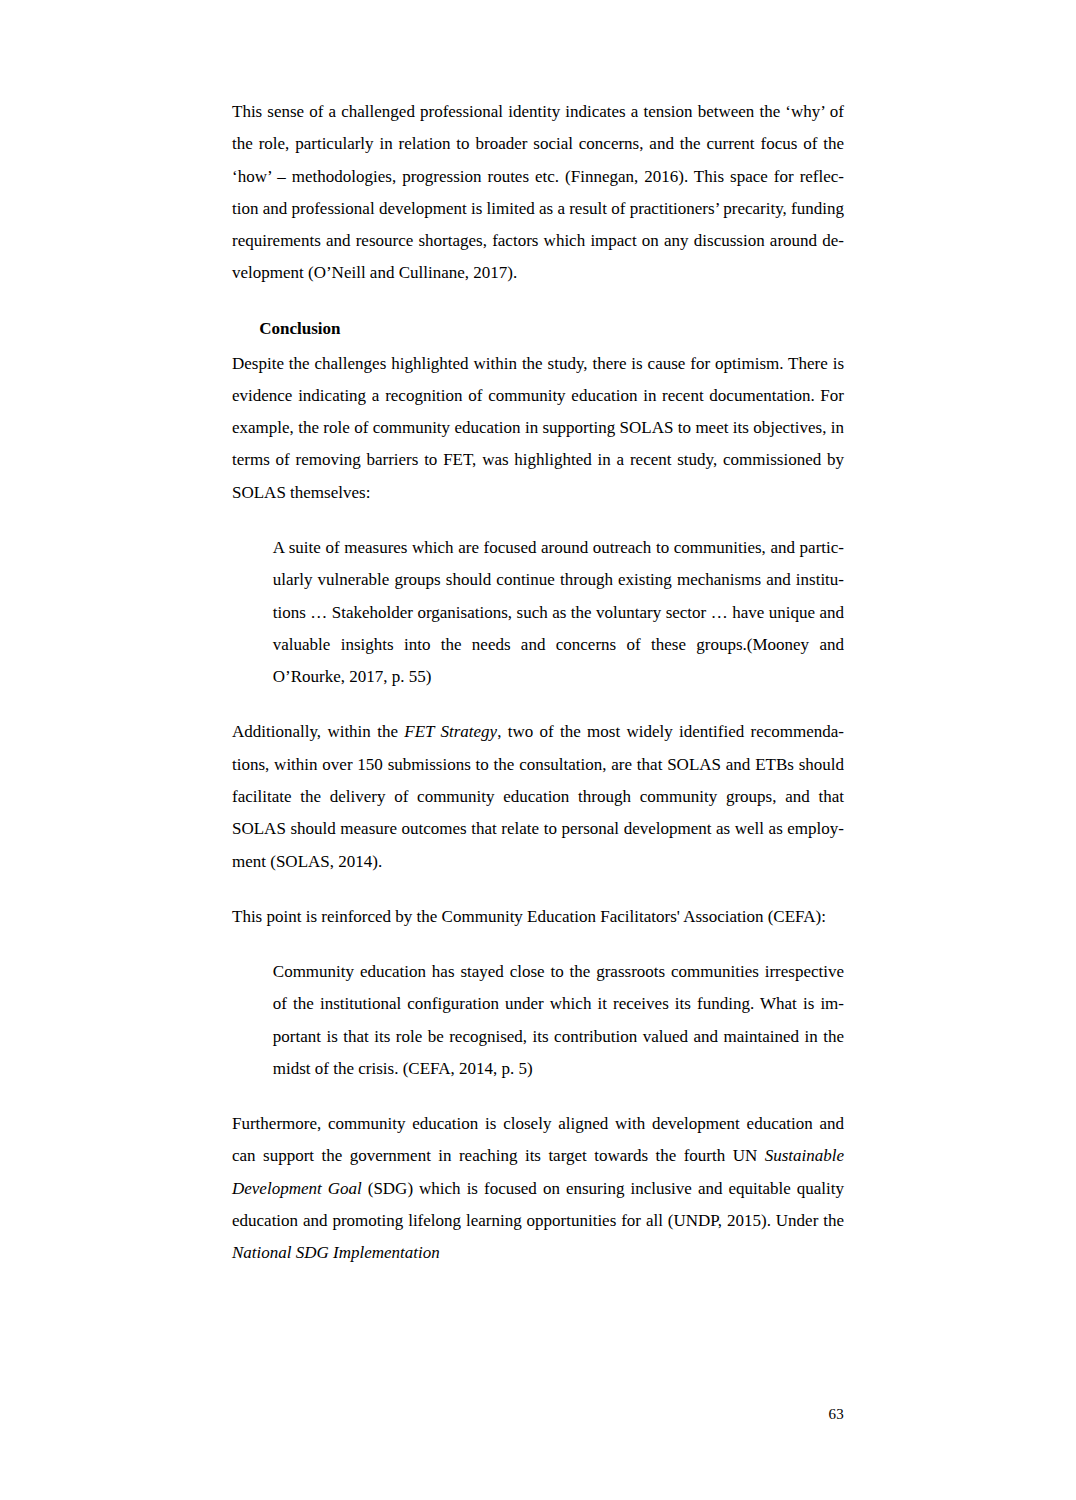This sense of a challenged professional identity indicates a tension between the ‘why’ of the role, particularly in relation to broader social concerns, and the current focus of the ‘how’ – methodologies, progression routes etc. (Finnegan, 2016). This space for reflection and professional development is limited as a result of practitioners’ precarity, funding requirements and resource shortages, factors which impact on any discussion around development (O’Neill and Cullinane, 2017).
Conclusion
Despite the challenges highlighted within the study, there is cause for optimism. There is evidence indicating a recognition of community education in recent documentation. For example, the role of community education in supporting SOLAS to meet its objectives, in terms of removing barriers to FET, was highlighted in a recent study, commissioned by SOLAS themselves:
A suite of measures which are focused around outreach to communities, and particularly vulnerable groups should continue through existing mechanisms and institutions … Stakeholder organisations, such as the voluntary sector … have unique and valuable insights into the needs and concerns of these groups.(Mooney and O’Rourke, 2017, p. 55)
Additionally, within the FET Strategy, two of the most widely identified recommendations, within over 150 submissions to the consultation, are that SOLAS and ETBs should facilitate the delivery of community education through community groups, and that SOLAS should measure outcomes that relate to personal development as well as employment (SOLAS, 2014).
This point is reinforced by the Community Education Facilitators' Association (CEFA):
Community education has stayed close to the grassroots communities irrespective of the institutional configuration under which it receives its funding. What is important is that its role be recognised, its contribution valued and maintained in the midst of the crisis. (CEFA, 2014, p. 5)
Furthermore, community education is closely aligned with development education and can support the government in reaching its target towards the fourth UN Sustainable Development Goal (SDG) which is focused on ensuring inclusive and equitable quality education and promoting lifelong learning opportunities for all (UNDP, 2015). Under the National SDG Implementation
63